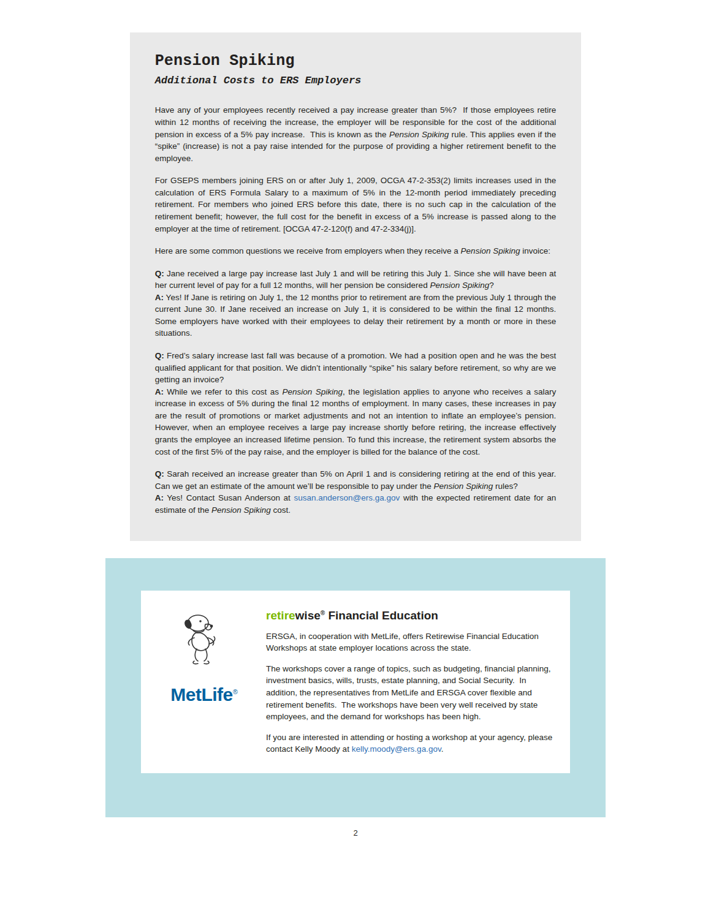Pension Spiking
Additional Costs to ERS Employers
Have any of your employees recently received a pay increase greater than 5%? If those employees retire within 12 months of receiving the increase, the employer will be responsible for the cost of the additional pension in excess of a 5% pay increase. This is known as the Pension Spiking rule. This applies even if the “spike” (increase) is not a pay raise intended for the purpose of providing a higher retirement benefit to the employee.
For GSEPS members joining ERS on or after July 1, 2009, OCGA 47-2-353(2) limits increases used in the calculation of ERS Formula Salary to a maximum of 5% in the 12-month period immediately preceding retirement. For members who joined ERS before this date, there is no such cap in the calculation of the retirement benefit; however, the full cost for the benefit in excess of a 5% increase is passed along to the employer at the time of retirement. [OCGA 47-2-120(f) and 47-2-334(j)].
Here are some common questions we receive from employers when they receive a Pension Spiking invoice:
Q: Jane received a large pay increase last July 1 and will be retiring this July 1. Since she will have been at her current level of pay for a full 12 months, will her pension be considered Pension Spiking?
A: Yes! If Jane is retiring on July 1, the 12 months prior to retirement are from the previous July 1 through the current June 30. If Jane received an increase on July 1, it is considered to be within the final 12 months. Some employers have worked with their employees to delay their retirement by a month or more in these situations.
Q: Fred’s salary increase last fall was because of a promotion. We had a position open and he was the best qualified applicant for that position. We didn’t intentionally “spike” his salary before retirement, so why are we getting an invoice?
A: While we refer to this cost as Pension Spiking, the legislation applies to anyone who receives a salary increase in excess of 5% during the final 12 months of employment. In many cases, these increases in pay are the result of promotions or market adjustments and not an intention to inflate an employee’s pension. However, when an employee receives a large pay increase shortly before retiring, the increase effectively grants the employee an increased lifetime pension. To fund this increase, the retirement system absorbs the cost of the first 5% of the pay raise, and the employer is billed for the balance of the cost.
Q: Sarah received an increase greater than 5% on April 1 and is considering retiring at the end of this year. Can we get an estimate of the amount we’ll be responsible to pay under the Pension Spiking rules?
A: Yes! Contact Susan Anderson at susan.anderson@ers.ga.gov with the expected retirement date for an estimate of the Pension Spiking cost.
MetLife®
retire wise® Financial Education
ERSGA, in cooperation with MetLife, offers Retirewise Financial Education Workshops at state employer locations across the state.
The workshops cover a range of topics, such as budgeting, financial planning, investment basics, wills, trusts, estate planning, and Social Security. In addition, the representatives from MetLife and ERSGA cover flexible and retirement benefits. The workshops have been very well received by state employees, and the demand for workshops has been high.
If you are interested in attending or hosting a workshop at your agency, please contact Kelly Moody at kelly.moody@ers.ga.gov.
2